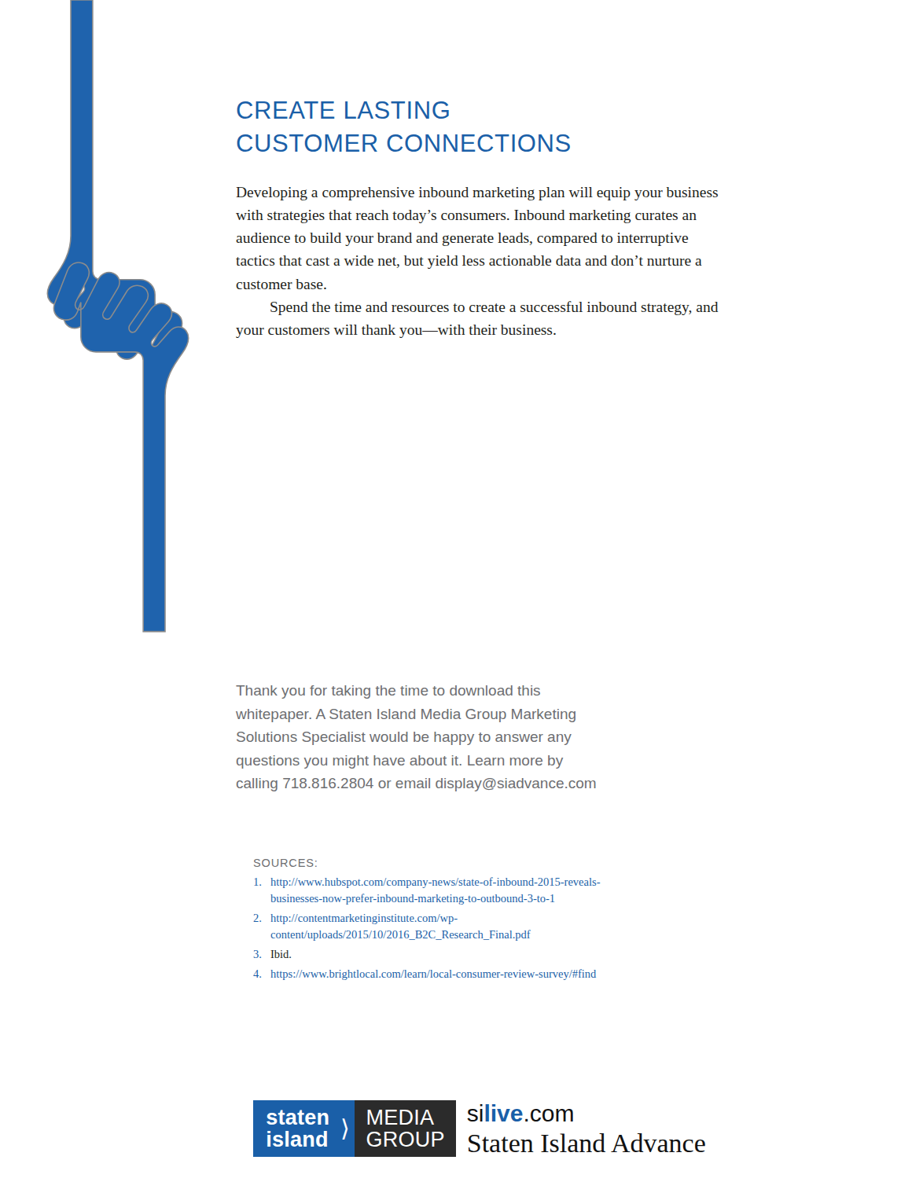Create Lasting
Customer Connections
Developing a comprehensive inbound marketing plan will equip your business with strategies that reach today’s consumers. Inbound marketing curates an audience to build your brand and generate leads, compared to interruptive tactics that cast a wide net, but yield less actionable data and don’t nurture a customer base.
Spend the time and resources to create a successful inbound strategy, and your customers will thank you—with their business.
Thank you for taking the time to download this whitepaper. A Staten Island Media Group Marketing Solutions Specialist would be happy to answer any questions you might have about it. Learn more by calling 718.816.2804 or email display@siadvance.com
Sources:
http://www.hubspot.com/company-news/state-of-inbound-2015-reveals-businesses-now-prefer-inbound-marketing-to-outbound-3-to-1
http://contentmarketinginstitute.com/wp-content/uploads/2015/10/2016_B2C_Research_Final.pdf
Ibid.
https://www.brightlocal.com/learn/local-consumer-review-survey/#find
staten island
⟩
MEDIA GROUP
si live.com
Staten Island Advance